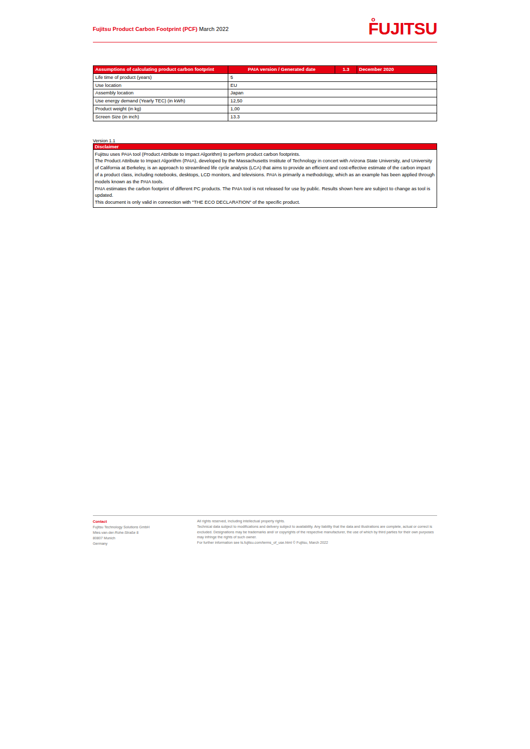Fujitsu Product Carbon Footprint (PCF) March 2022
o FUJITSU
| Assumptions of calculating product carbon footprint | PAIA version / Generated date | 1.3 | December 2020 |
| --- | --- | --- | --- |
| Life time of product (years) | 5 |
| Use location | EU |
| Assembly location | Japan |
| Use energy demand (Yearly TEC) (in kWh) | 12,50 |
| Product weight (in kg) | 1,00 |
| Screen Size (in inch) | 13.3 |
Version 1.1
Disclaimer
Fujitsu uses PAIA tool (Product Attribute to Impact Algorithm) to perform product carbon footprints.
The Product Attribute to Impact Algorithm (PAIA), developed by the Massachusetts Institute of Technology in concert with Arizona State University, and University of California at Berkeley, is an approach to streamlined life cycle analysis (LCA) that aims to provide an efficient and cost-effective estimate of the carbon impact of a product class, including notebooks, desktops, LCD monitors, and televisions. PAIA is primarily a methodology, which as an example has been applied through models known as the PAIA tools.
PAIA estimates the carbon footprint of different PC products. The PAIA tool is not released for use by public. Results shown here are subject to change as tool is updated.
This document is only valid in connection with "THE ECO DECLARATION" of the specific product.
Contact
Fujitsu Technology Solutions GmbH
Mies-van-der-Rohe-Straße 8
80807 Munich
Germany
All rights reserved, including intellectual property rights.
Technical data subject to modifications and delivery subject to availability. Any liability that the data and illustrations are complete, actual or correct is excluded. Designations may be trademarks and/ or copyrights of the respective manufacturer, the use of which by third parties for their own purposes may infringe the rights of such owner.
For further information see ts.fujitsu.com/terms_of_use.html © Fujitsu, March 2022